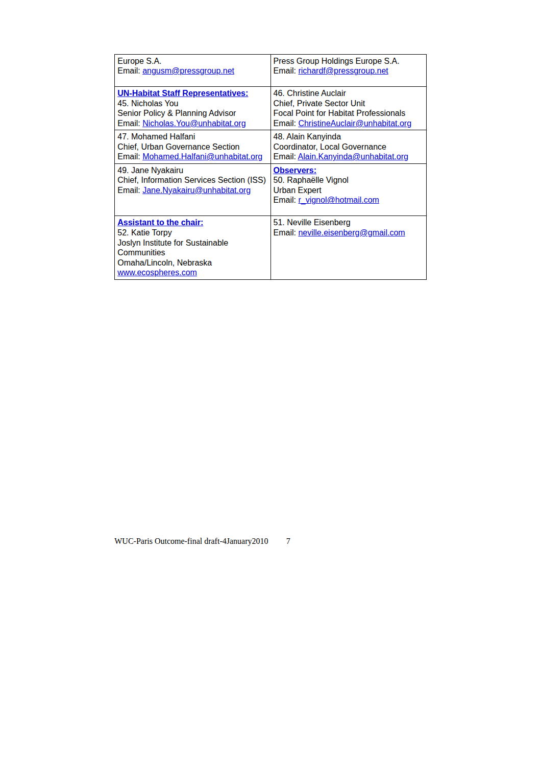| Europe S.A. Email: angusm@pressgroup.net | Press Group Holdings Europe S.A. Email: richardf@pressgroup.net |
| UN-Habitat Staff Representatives: 45. Nicholas You Senior Policy & Planning Advisor Email: Nicholas.You@unhabitat.org | 46. Christine Auclair Chief, Private Sector Unit Focal Point for Habitat Professionals Email: ChristineAuclair@unhabitat.org |
| 47. Mohamed Halfani Chief, Urban Governance Section Email: Mohamed.Halfani@unhabitat.org | 48. Alain Kanyinda Coordinator, Local Governance Email: Alain.Kanyinda@unhabitat.org |
| 49. Jane Nyakairu Chief, Information Services Section (ISS) Email: Jane.Nyakairu@unhabitat.org | Observers: 50. Raphaëlle Vignol Urban Expert Email: r_vignol@hotmail.com |
| Assistant to the chair: 52. Katie Torpy Joslyn Institute for Sustainable Communities Omaha/Lincoln, Nebraska www.ecospheres.com | 51. Neville Eisenberg Email: neville.eisenberg@gmail.com |
WUC-Paris Outcome-final draft-4January20107